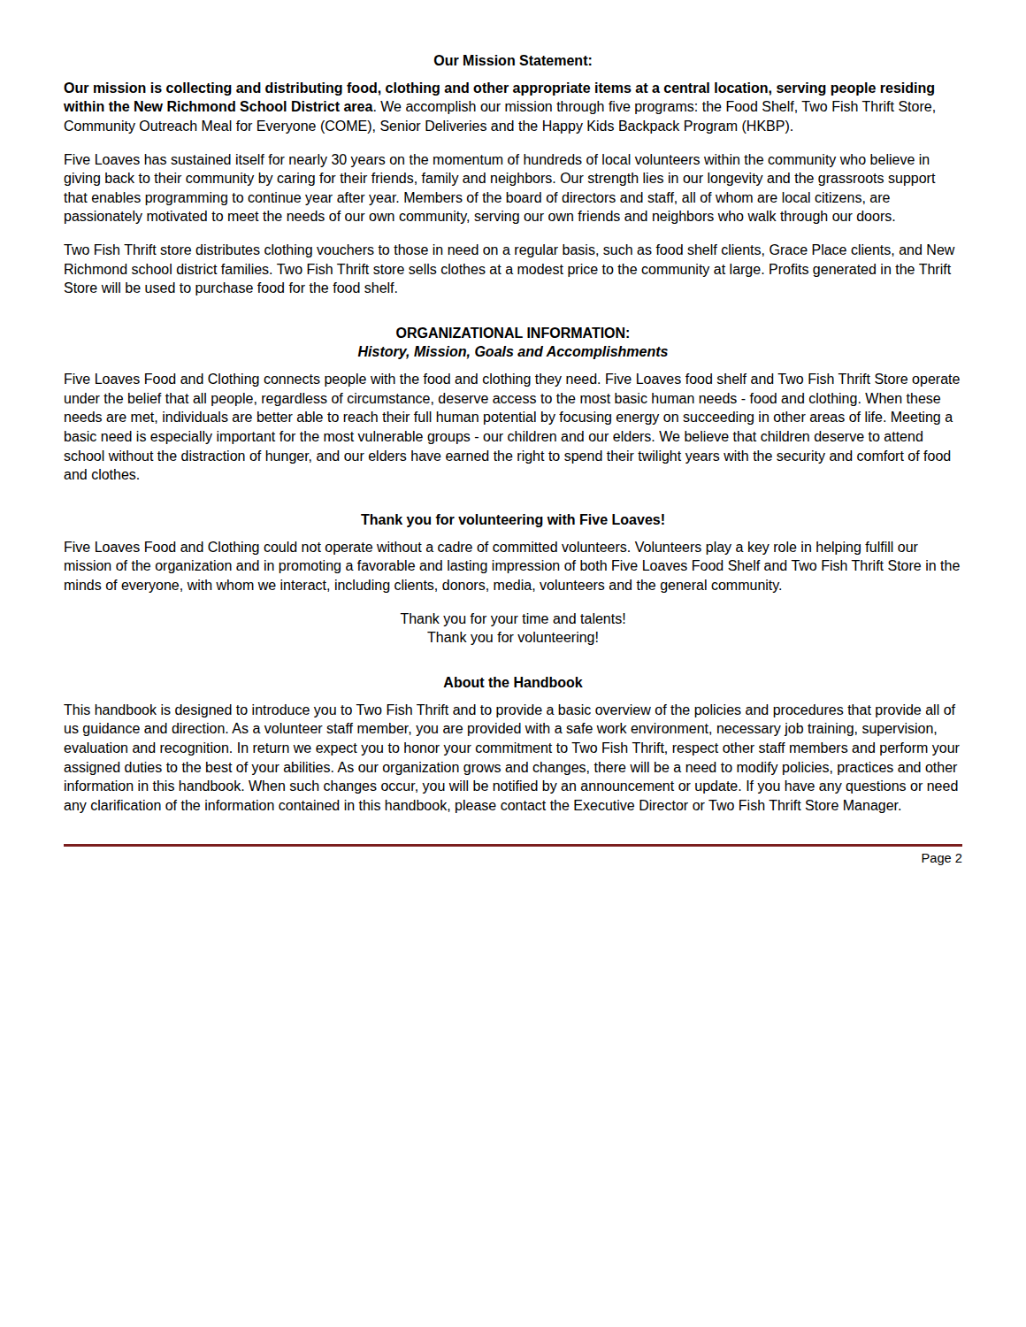Our Mission Statement:
Our mission is collecting and distributing food, clothing and other appropriate items at a central location, serving people residing within the New Richmond School District area. We accomplish our mission through five programs: the Food Shelf, Two Fish Thrift Store, Community Outreach Meal for Everyone (COME), Senior Deliveries and the Happy Kids Backpack Program (HKBP).
Five Loaves has sustained itself for nearly 30 years on the momentum of hundreds of local volunteers within the community who believe in giving back to their community by caring for their friends, family and neighbors. Our strength lies in our longevity and the grassroots support that enables programming to continue year after year. Members of the board of directors and staff, all of whom are local citizens, are passionately motivated to meet the needs of our own community, serving our own friends and neighbors who walk through our doors.
Two Fish Thrift store distributes clothing vouchers to those in need on a regular basis, such as food shelf clients, Grace Place clients, and New Richmond school district families. Two Fish Thrift store sells clothes at a modest price to the community at large. Profits generated in the Thrift Store will be used to purchase food for the food shelf.
ORGANIZATIONAL INFORMATION:History, Mission, Goals and Accomplishments
Five Loaves Food and Clothing connects people with the food and clothing they need. Five Loaves food shelf and Two Fish Thrift Store operate under the belief that all people, regardless of circumstance, deserve access to the most basic human needs - food and clothing. When these needs are met, individuals are better able to reach their full human potential by focusing energy on succeeding in other areas of life. Meeting a basic need is especially important for the most vulnerable groups - our children and our elders. We believe that children deserve to attend school without the distraction of hunger, and our elders have earned the right to spend their twilight years with the security and comfort of food and clothes.
Thank you for volunteering with Five Loaves!
Five Loaves Food and Clothing could not operate without a cadre of committed volunteers. Volunteers play a key role in helping fulfill our mission of the organization and in promoting a favorable and lasting impression of both Five Loaves Food Shelf and Two Fish Thrift Store in the minds of everyone, with whom we interact, including clients, donors, media, volunteers and the general community.
Thank you for your time and talents! Thank you for volunteering!
About the Handbook
This handbook is designed to introduce you to Two Fish Thrift and to provide a basic overview of the policies and procedures that provide all of us guidance and direction. As a volunteer staff member, you are provided with a safe work environment, necessary job training, supervision, evaluation and recognition. In return we expect you to honor your commitment to Two Fish Thrift, respect other staff members and perform your assigned duties to the best of your abilities. As our organization grows and changes, there will be a need to modify policies, practices and other information in this handbook. When such changes occur, you will be notified by an announcement or update. If you have any questions or need any clarification of the information contained in this handbook, please contact the Executive Director or Two Fish Thrift Store Manager.
Page 2